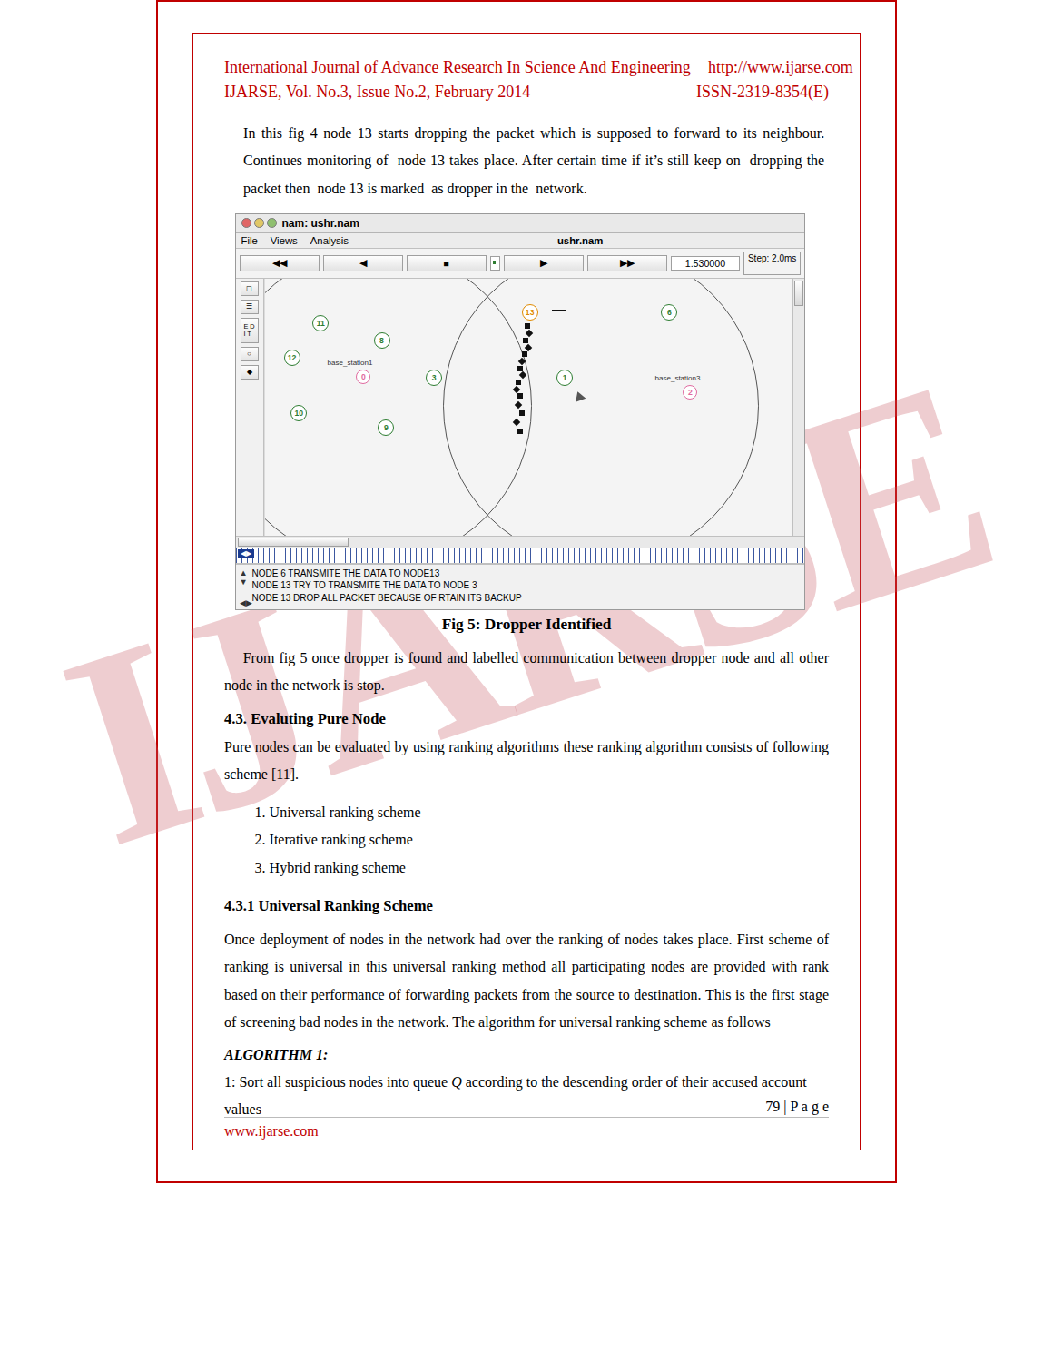IJARSE
International Journal of Advance Research In Science And Engineering http://www.ijarse.com
IJARSE, Vol. No.3, Issue No.2, February 2014 ISSN-2319-8354(E)
In this fig 4 node 13 starts dropping the packet which is supposed to forward to its neighbour. Continues monitoring of node 13 takes place. After certain time if it’s still keep on dropping the packet then node 13 is marked as dropper in the network.
nam: ushr.nam
File Views Analysis ushr.nam
◀◀
◀
■
▶
▶▶
1.530000
Step: 2.0ms
◻
☰
E D
I T
○
◆
13
6
11
8
12
3
1
0
2
10
9
base_station1
base_station3
◀▶
▲
▼
NODE 6 TRANSMITE THE DATA TO NODE13
NODE 13 TRY TO TRANSMITE THE DATA TO NODE 3
NODE 13 DROP ALL PACKET BECAUSE OF RTAIN ITS BACKUP
◀▶
Fig 5: Dropper Identified
From fig 5 once dropper is found and labelled communication between dropper node and all other node in the network is stop.
4.3. Evaluting Pure Node
Pure nodes can be evaluated by using ranking algorithms these ranking algorithm consists of following scheme [11].
1. Universal ranking scheme
2. Iterative ranking scheme
3. Hybrid ranking scheme
4.3.1 Universal Ranking Scheme
Once deployment of nodes in the network had over the ranking of nodes takes place. First scheme of ranking is universal in this universal ranking method all participating nodes are provided with rank based on their performance of forwarding packets from the source to destination. This is the first stage of screening bad nodes in the network. The algorithm for universal ranking scheme as follows
ALGORITHM 1:
1: Sort all suspicious nodes into queue Q according to the descending order of their accused account values
79 | P a g e
www.ijarse.com